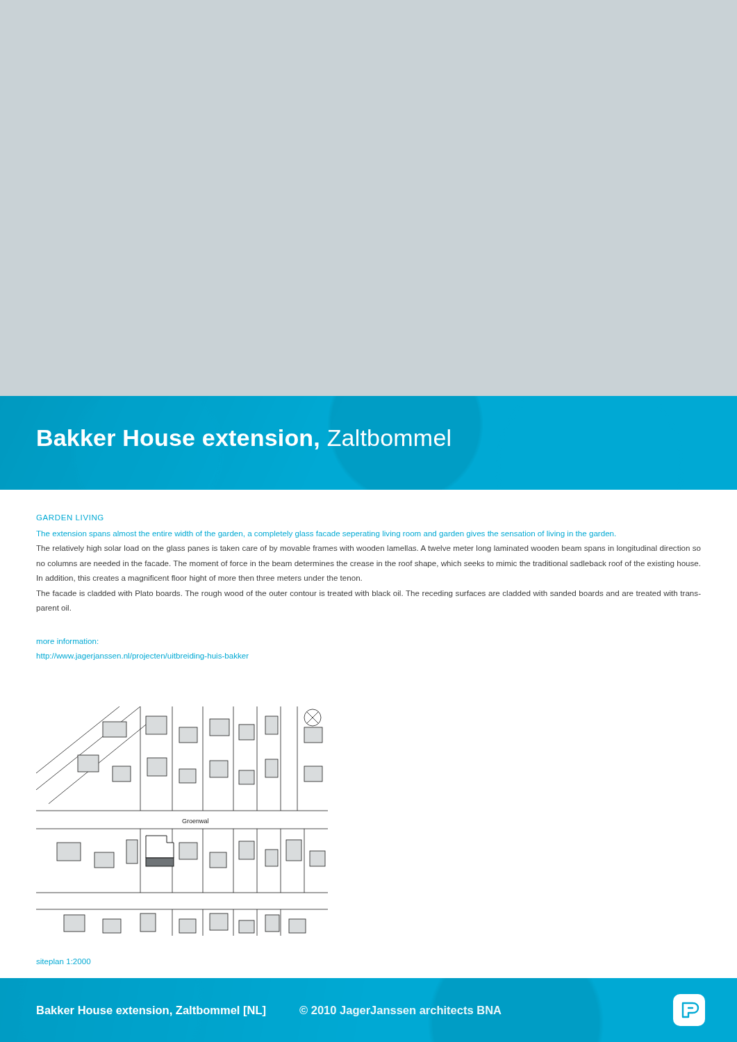Bakker House extension, Zaltbommel
Garden living
The extension spans almost the entire width of the garden, a completely glass facade seperating living room and garden gives the sensation of living in the garden.
The relatively high solar load on the glass panes is taken care of by movable frames with wooden lamellas. A twelve meter long laminated wooden beam spans in longitudinal direction so no columns are needed in the facade. The moment of force in the beam determines the crease in the roof shape, which seeks to mimic the traditional sadleback roof of the existing house. In addition, this creates a magnificent floor hight of more then three meters under the tenon.
The facade is cladded with Plato boards. The rough wood of the outer contour is treated with black oil. The receding surfaces are cladded with sanded boards and are treated with transparent oil.
more information:
http://www.jagerjanssen.nl/projecten/uitbreiding-huis-bakker
Groenwal
siteplan 1:2000
Bakker House extension, Zaltbommel [NL]
© 2010 JagerJanssen architects BNA